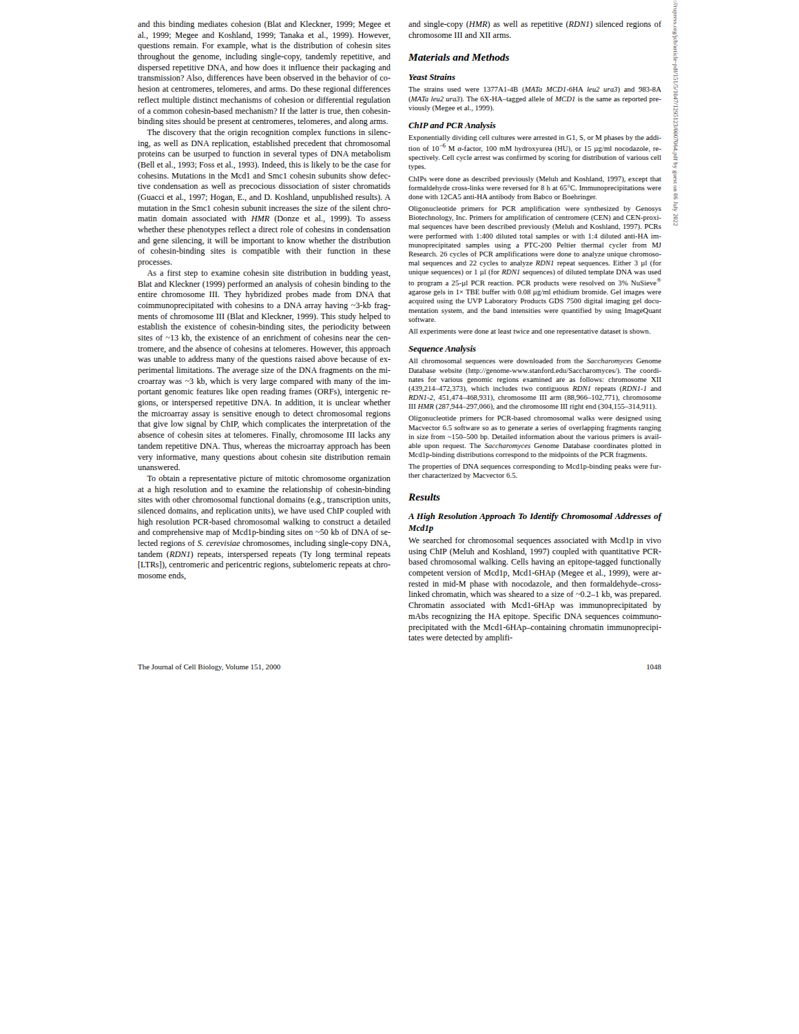Downloaded from http://rupress.org/jcb/article-pdf/151/5/1047/1295123/0007064.pdf by guest on 06 July 2022
and this binding mediates cohesion (Blat and Kleckner, 1999; Megee et al., 1999; Megee and Koshland, 1999; Tanaka et al., 1999). However, questions remain. For example, what is the distribution of cohesin sites throughout the genome, including single-copy, tandemly repetitive, and dispersed repetitive DNA, and how does it influence their packaging and transmission? Also, differences have been observed in the behavior of cohesion at centromeres, telomeres, and arms. Do these regional differences reflect multiple distinct mechanisms of cohesion or differential regulation of a common cohesin-based mechanism? If the latter is true, then cohesin-binding sites should be present at centromeres, telomeres, and along arms.
The discovery that the origin recognition complex functions in silencing, as well as DNA replication, established precedent that chromosomal proteins can be usurped to function in several types of DNA metabolism (Bell et al., 1993; Foss et al., 1993). Indeed, this is likely to be the case for cohesins. Mutations in the Mcd1 and Smc1 cohesin subunits show defective condensation as well as precocious dissociation of sister chromatids (Guacci et al., 1997; Hogan, E., and D. Koshland, unpublished results). A mutation in the Smc1 cohesin subunit increases the size of the silent chromatin domain associated with HMR (Donze et al., 1999). To assess whether these phenotypes reflect a direct role of cohesins in condensation and gene silencing, it will be important to know whether the distribution of cohesin-binding sites is compatible with their function in these processes.
As a first step to examine cohesin site distribution in budding yeast, Blat and Kleckner (1999) performed an analysis of cohesin binding to the entire chromosome III. They hybridized probes made from DNA that coimmunoprecipitated with cohesins to a DNA array having ~3-kb fragments of chromosome III (Blat and Kleckner, 1999). This study helped to establish the existence of cohesin-binding sites, the periodicity between sites of ~13 kb, the existence of an enrichment of cohesins near the centromere, and the absence of cohesins at telomeres. However, this approach was unable to address many of the questions raised above because of experimental limitations. The average size of the DNA fragments on the microarray was ~3 kb, which is very large compared with many of the important genomic features like open reading frames (ORFs), intergenic regions, or interspersed repetitive DNA. In addition, it is unclear whether the microarray assay is sensitive enough to detect chromosomal regions that give low signal by ChIP, which complicates the interpretation of the absence of cohesin sites at telomeres. Finally, chromosome III lacks any tandem repetitive DNA. Thus, whereas the microarray approach has been very informative, many questions about cohesin site distribution remain unanswered.
To obtain a representative picture of mitotic chromosome organization at a high resolution and to examine the relationship of cohesin-binding sites with other chromosomal functional domains (e.g., transcription units, silenced domains, and replication units), we have used ChIP coupled with high resolution PCR-based chromosomal walking to construct a detailed and comprehensive map of Mcd1p-binding sites on ~50 kb of DNA of selected regions of S. cerevisiae chromosomes, including single-copy DNA, tandem (RDN1) repeats, interspersed repeats (Ty long terminal repeats [LTRs]), centromeric and pericentric regions, subtelomeric repeats at chromosome ends,
and single-copy (HMR) as well as repetitive (RDN1) silenced regions of chromosome III and XII arms.
Materials and Methods
Yeast Strains
The strains used were 1377A1-4B (MATa MCD1-6HA leu2 ura3) and 983-8A (MATa leu2 ura3). The 6X-HA–tagged allele of MCD1 is the same as reported previously (Megee et al., 1999).
ChIP and PCR Analysis
Exponentially dividing cell cultures were arrested in G1, S, or M phases by the addition of 10−6 M α-factor, 100 mM hydroxyurea (HU), or 15 µg/ml nocodazole, respectively. Cell cycle arrest was confirmed by scoring for distribution of various cell types.
ChIPs were done as described previously (Meluh and Koshland, 1997), except that formaldehyde cross-links were reversed for 8 h at 65°C. Immunoprecipitations were done with 12CA5 anti-HA antibody from Babco or Boehringer.
Oligonucleotide primers for PCR amplification were synthesized by Genosys Biotechnology, Inc. Primers for amplification of centromere (CEN) and CEN-proximal sequences have been described previously (Meluh and Koshland, 1997). PCRs were performed with 1:400 diluted total samples or with 1:4 diluted anti-HA immunoprecipitated samples using a PTC-200 Peltier thermal cycler from MJ Research. 26 cycles of PCR amplifications were done to analyze unique chromosomal sequences and 22 cycles to analyze RDN1 repeat sequences. Either 3 µl (for unique sequences) or 1 µl (for RDN1 sequences) of diluted template DNA was used to program a 25-µl PCR reaction. PCR products were resolved on 3% NuSieve® agarose gels in 1× TBE buffer with 0.08 µg/ml ethidium bromide. Gel images were acquired using the UVP Laboratory Products GDS 7500 digital imaging gel documentation system, and the band intensities were quantified by using ImageQuant software.
All experiments were done at least twice and one representative dataset is shown.
Sequence Analysis
All chromosomal sequences were downloaded from the Saccharomyces Genome Database website (http://genome-www.stanford.edu/Saccharomyces/). The coordinates for various genomic regions examined are as follows: chromosome XII (439,214–472,373), which includes two contiguous RDN1 repeats (RDN1-1 and RDN1-2, 451,474–468,931), chromosome III arm (88,966–102,771), chromosome III HMR (287,944–297,066), and the chromosome III right end (304,155–314,911).
Oligonucleotide primers for PCR-based chromosomal walks were designed using Macvector 6.5 software so as to generate a series of overlapping fragments ranging in size from ~150–500 bp. Detailed information about the various primers is available upon request. The Saccharomyces Genome Database coordinates plotted in Mcd1p-binding distributions correspond to the midpoints of the PCR fragments.
The properties of DNA sequences corresponding to Mcd1p-binding peaks were further characterized by Macvector 6.5.
Results
A High Resolution Approach To Identify Chromosomal Addresses of Mcd1p
We searched for chromosomal sequences associated with Mcd1p in vivo using ChIP (Meluh and Koshland, 1997) coupled with quantitative PCR-based chromosomal walking. Cells having an epitope-tagged functionally competent version of Mcd1p, Mcd1-6HAp (Megee et al., 1999), were arrested in mid-M phase with nocodazole, and then formaldehyde–cross-linked chromatin, which was sheared to a size of ~0.2–1 kb, was prepared. Chromatin associated with Mcd1-6HAp was immunoprecipitated by mAbs recognizing the HA epitope. Specific DNA sequences coimmunoprecipitated with the Mcd1-6HAp–containing chromatin immunoprecipitates were detected by amplifi-
The Journal of Cell Biology, Volume 151, 2000 1048